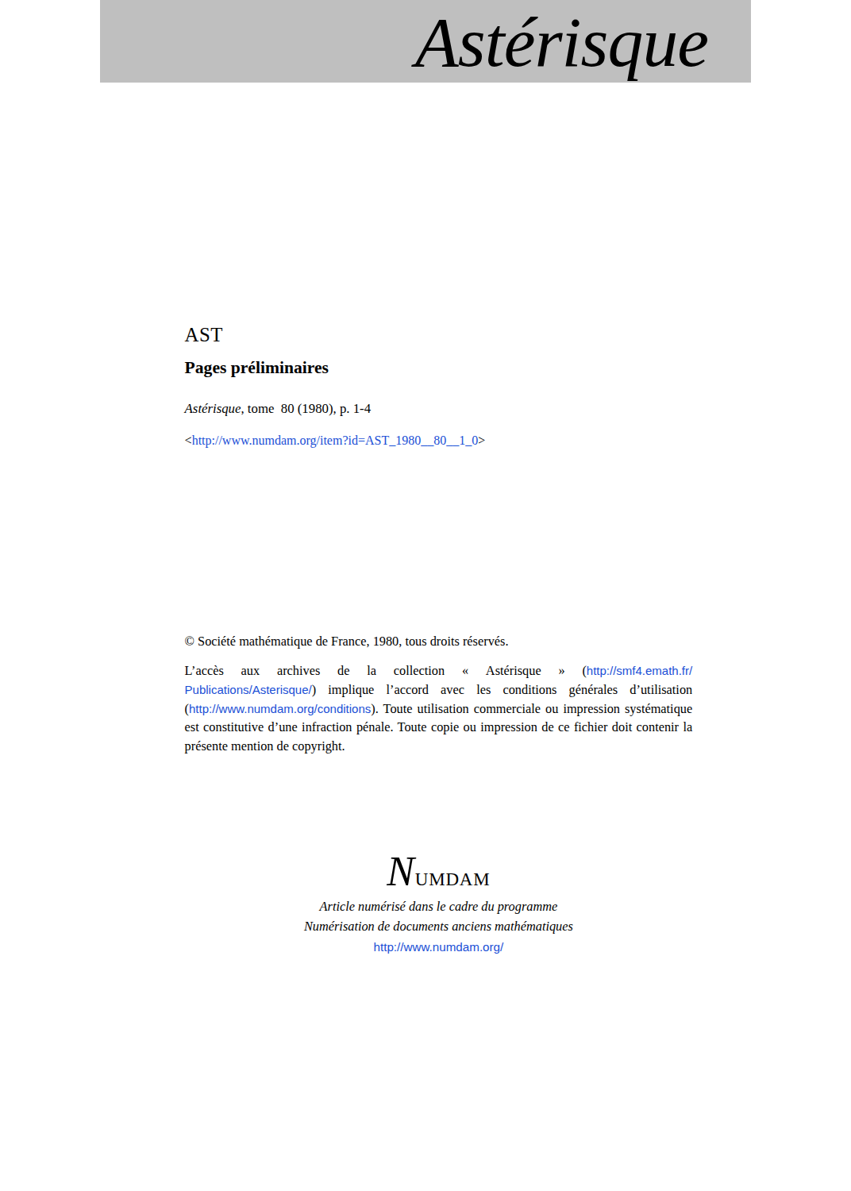Astérisque
AST
Pages préliminaires
Astérisque, tome 80 (1980), p. 1-4
<http://www.numdam.org/item?id=AST_1980__80__1_0>
© Société mathématique de France, 1980, tous droits réservés.
L’accès aux archives de la collection « Astérisque » (http://smf4.emath.fr/ Publications/Asterisque/) implique l’accord avec les conditions générales d’utilisation (http://www.numdam.org/conditions). Toute utilisation commerciale ou impression systématique est constitutive d’une infraction pénale. Toute copie ou impression de ce fichier doit contenir la présente mention de copyright.
Numdam
Article numérisé dans le cadre du programme
Numérisation de documents anciens mathématiques
http://www.numdam.org/